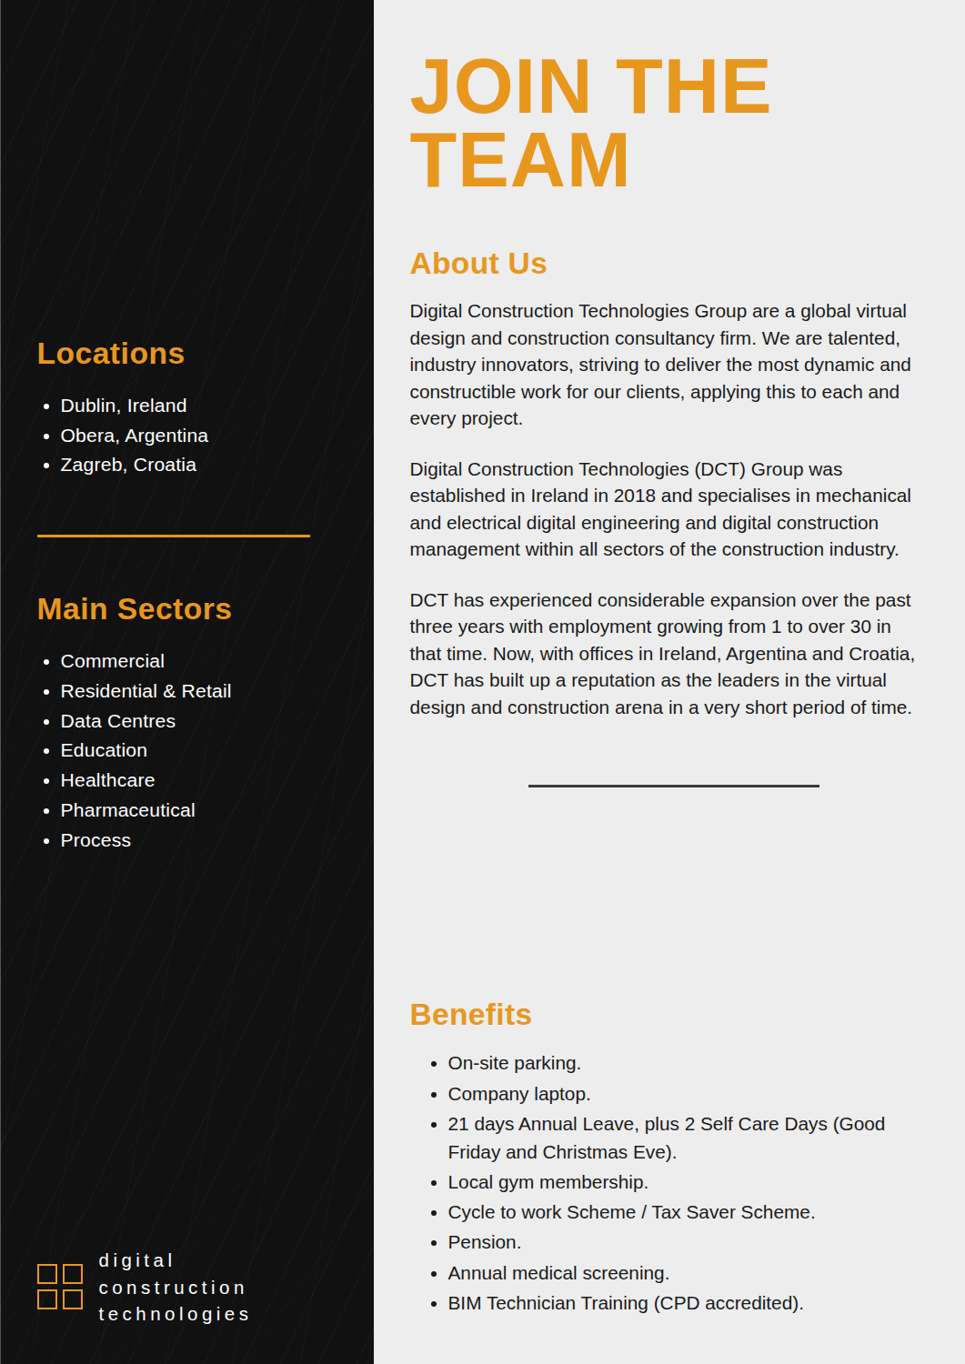Locations
Dublin, Ireland
Obera, Argentina
Zagreb, Croatia
Main Sectors
Commercial
Residential & Retail
Data Centres
Education
Healthcare
Pharmaceutical
Process
digital
construction
technologies
Join the Team
About Us
Digital Construction Technologies Group are a global virtual design and construction consultancy firm. We are talented, industry innovators, striving to deliver the most dynamic and constructible work for our clients, applying this to each and every project.
Digital Construction Technologies (DCT) Group was established in Ireland in 2018 and specialises in mechanical and electrical digital engineering and digital construction management within all sectors of the construction industry.
DCT has experienced considerable expansion over the past three years with employment growing from 1 to over 30 in that time. Now, with offices in Ireland, Argentina and Croatia, DCT has built up a reputation as the leaders in the virtual design and construction arena in a very short period of time.
Benefits
On-site parking.
Company laptop.
21 days Annual Leave, plus 2 Self Care Days (Good Friday and Christmas Eve).
Local gym membership.
Cycle to work Scheme / Tax Saver Scheme.
Pension.
Annual medical screening.
BIM Technician Training (CPD accredited).